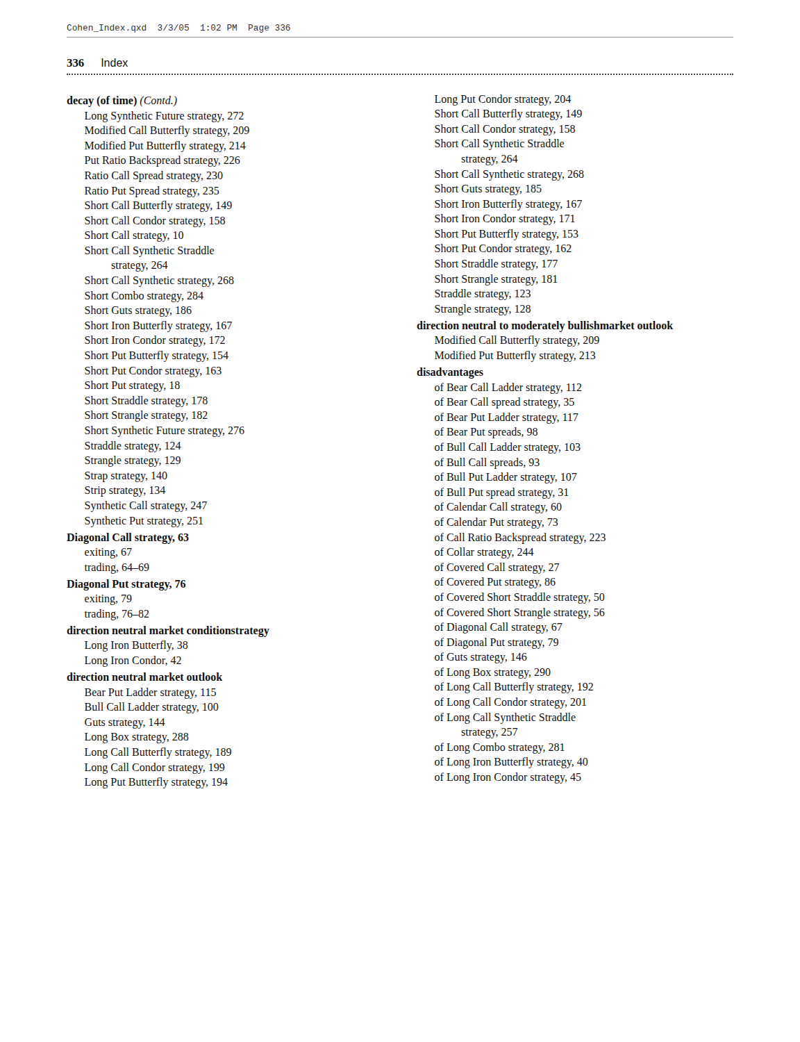Cohen_Index.qxd 3/3/05 1:02 PM Page 336
336 Index
decay (of time) (Contd.)
Long Synthetic Future strategy, 272
Modified Call Butterfly strategy, 209
Modified Put Butterfly strategy, 214
Put Ratio Backspread strategy, 226
Ratio Call Spread strategy, 230
Ratio Put Spread strategy, 235
Short Call Butterfly strategy, 149
Short Call Condor strategy, 158
Short Call strategy, 10
Short Call Synthetic Straddle
strategy, 264
Short Call Synthetic strategy, 268
Short Combo strategy, 284
Short Guts strategy, 186
Short Iron Butterfly strategy, 167
Short Iron Condor strategy, 172
Short Put Butterfly strategy, 154
Short Put Condor strategy, 163
Short Put strategy, 18
Short Straddle strategy, 178
Short Strangle strategy, 182
Short Synthetic Future strategy, 276
Straddle strategy, 124
Strangle strategy, 129
Strap strategy, 140
Strip strategy, 134
Synthetic Call strategy, 247
Synthetic Put strategy, 251
Diagonal Call strategy, 63
exiting, 67
trading, 64–69
Diagonal Put strategy, 76
exiting, 79
trading, 76–82
direction neutral market conditionstrategy
Long Iron Butterfly, 38
Long Iron Condor, 42
direction neutral market outlook
Bear Put Ladder strategy, 115
Bull Call Ladder strategy, 100
Guts strategy, 144
Long Box strategy, 288
Long Call Butterfly strategy, 189
Long Call Condor strategy, 199
Long Put Butterfly strategy, 194
Long Put Condor strategy, 204
Short Call Butterfly strategy, 149
Short Call Condor strategy, 158
Short Call Synthetic Straddle
strategy, 264
Short Call Synthetic strategy, 268
Short Guts strategy, 185
Short Iron Butterfly strategy, 167
Short Iron Condor strategy, 171
Short Put Butterfly strategy, 153
Short Put Condor strategy, 162
Short Straddle strategy, 177
Short Strangle strategy, 181
Straddle strategy, 123
Strangle strategy, 128
direction neutral to moderately bullishmarket outlook
Modified Call Butterfly strategy, 209
Modified Put Butterfly strategy, 213
disadvantages
of Bear Call Ladder strategy, 112
of Bear Call spread strategy, 35
of Bear Put Ladder strategy, 117
of Bear Put spreads, 98
of Bull Call Ladder strategy, 103
of Bull Call spreads, 93
of Bull Put Ladder strategy, 107
of Bull Put spread strategy, 31
of Calendar Call strategy, 60
of Calendar Put strategy, 73
of Call Ratio Backspread strategy, 223
of Collar strategy, 244
of Covered Call strategy, 27
of Covered Put strategy, 86
of Covered Short Straddle strategy, 50
of Covered Short Strangle strategy, 56
of Diagonal Call strategy, 67
of Diagonal Put strategy, 79
of Guts strategy, 146
of Long Box strategy, 290
of Long Call Butterfly strategy, 192
of Long Call Condor strategy, 201
of Long Call Synthetic Straddle
strategy, 257
of Long Combo strategy, 281
of Long Iron Butterfly strategy, 40
of Long Iron Condor strategy, 45